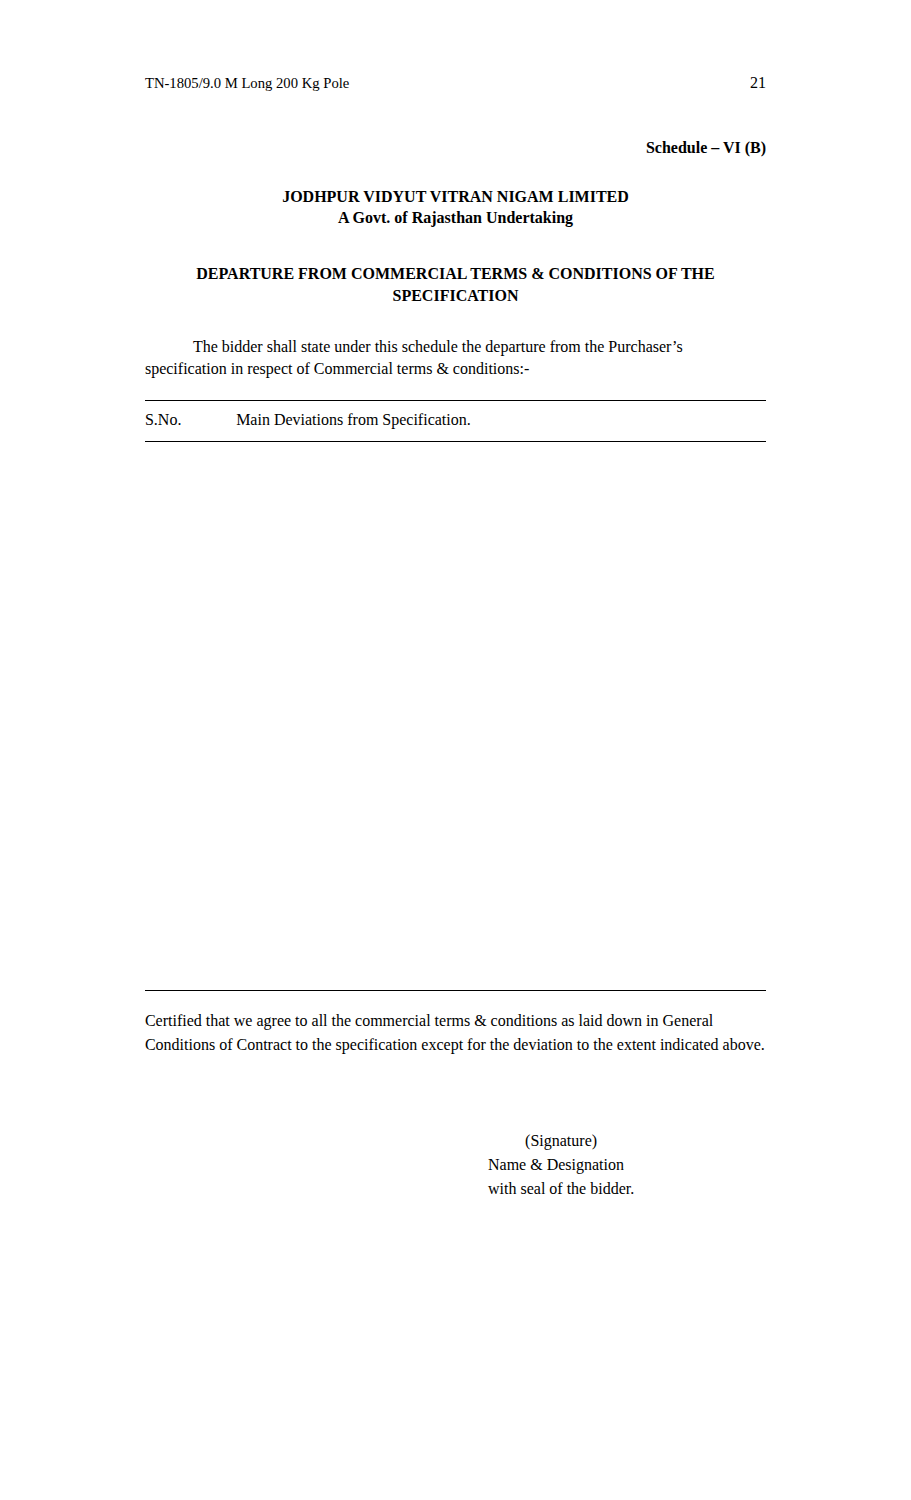TN-1805/9.0 M Long 200 Kg Pole
21
Schedule – VI (B)
JODHPUR VIDYUT VITRAN NIGAM LIMITED
A Govt. of Rajasthan Undertaking
DEPARTURE FROM COMMERCIAL TERMS & CONDITIONS OF THE
SPECIFICATION
The bidder shall state under this schedule the departure from the Purchaser’s specification in respect of Commercial terms & conditions:-
S.No.
Main Deviations from Specification.
Certified that we agree to all the commercial terms & conditions as laid down in General Conditions of Contract to the specification except for the deviation to the extent indicated above.
(Signature)
Name & Designation
with seal of the bidder.